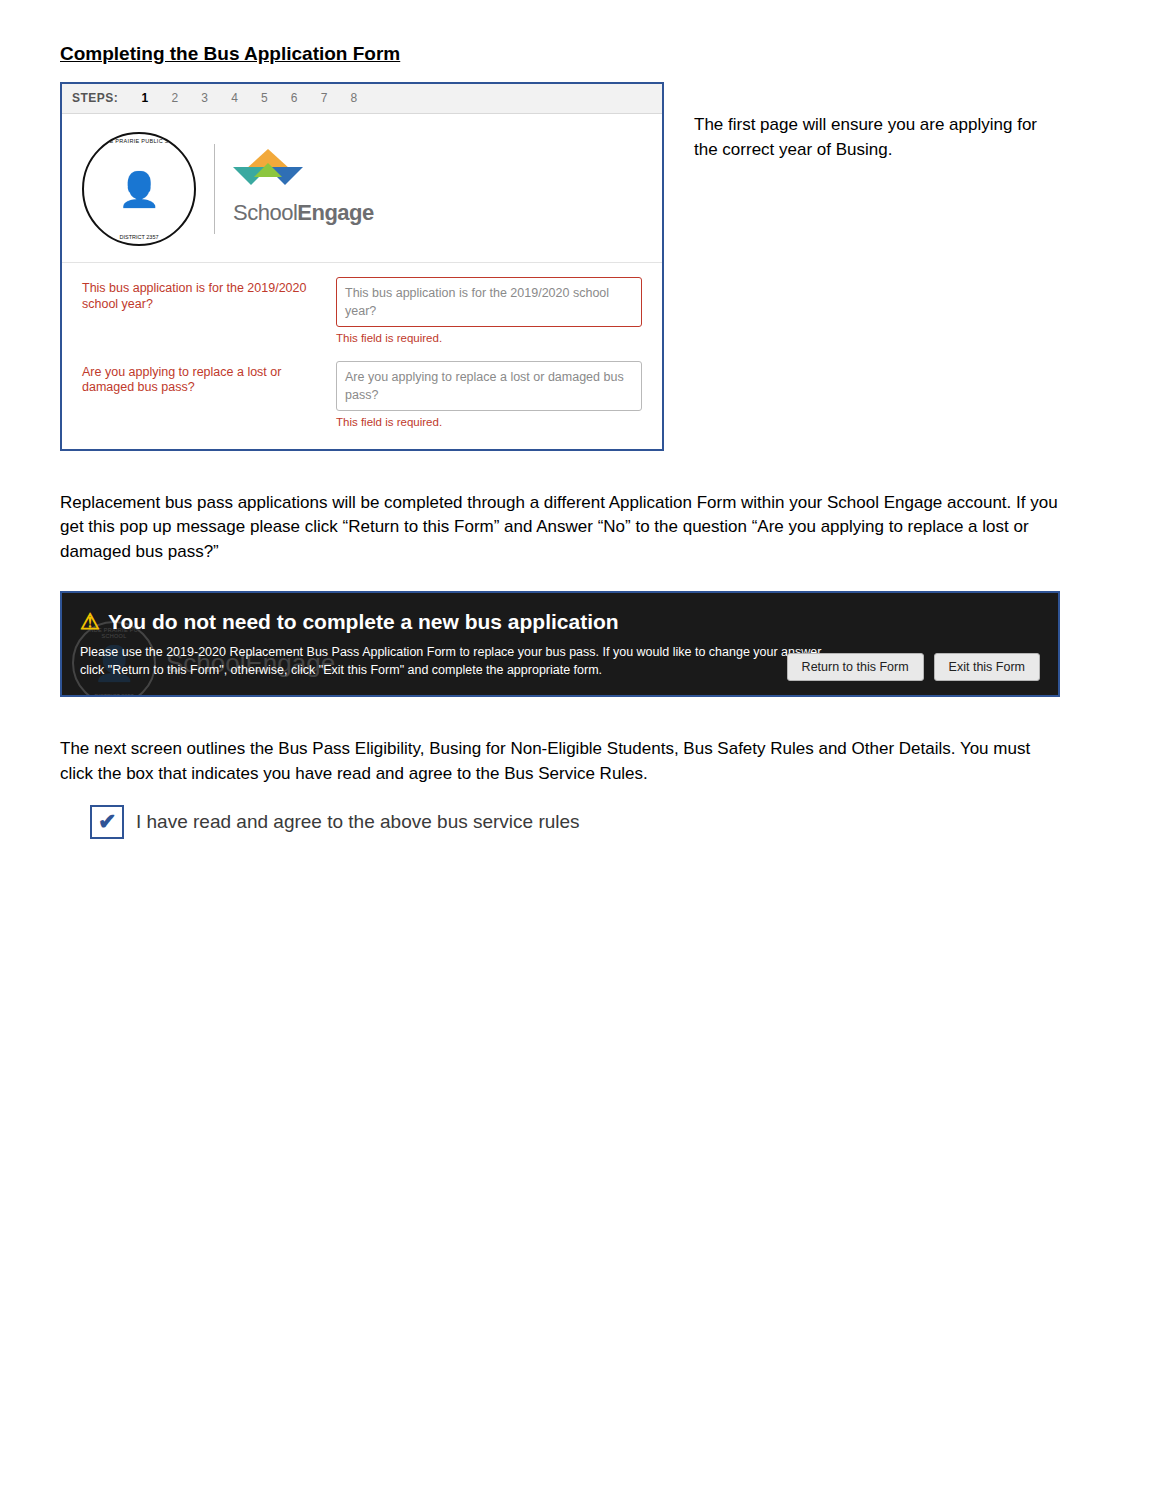Completing the Bus Application Form
STEPS: 1 2 3 4 5 6 7 8
GRANDE PRAIRIE PUBLIC SCHOOL
👤
DISTRICT 2357
SchoolEngage
This bus application is for the 2019/2020 school year?
This bus application is for the 2019/2020 school year?
This field is required.
Are you applying to replace a lost or damaged bus pass?
Are you applying to replace a lost or damaged bus pass?
This field is required.
The first page will ensure you are applying for the correct year of Busing.
Replacement bus pass applications will be completed through a different Application Form within your School Engage account. If you get this pop up message please click “Return to this Form” and Answer “No” to the question “Are you applying to replace a lost or damaged bus pass?”
GRANDE PRAIRIE PUBLIC SCHOOL
👤
DISTRICT 2357
SchoolEngage
⚠ You do not need to complete a new bus application
Please use the 2019-2020 Replacement Bus Pass Application Form to replace your bus pass. If you would like to change your answer, click "Return to this Form", otherwise, click "Exit this Form" and complete the appropriate form.
Return to this Form Exit this Form
The next screen outlines the Bus Pass Eligibility, Busing for Non-Eligible Students, Bus Safety Rules and Other Details. You must click the box that indicates you have read and agree to the Bus Service Rules.
✔
I have read and agree to the above bus service rules